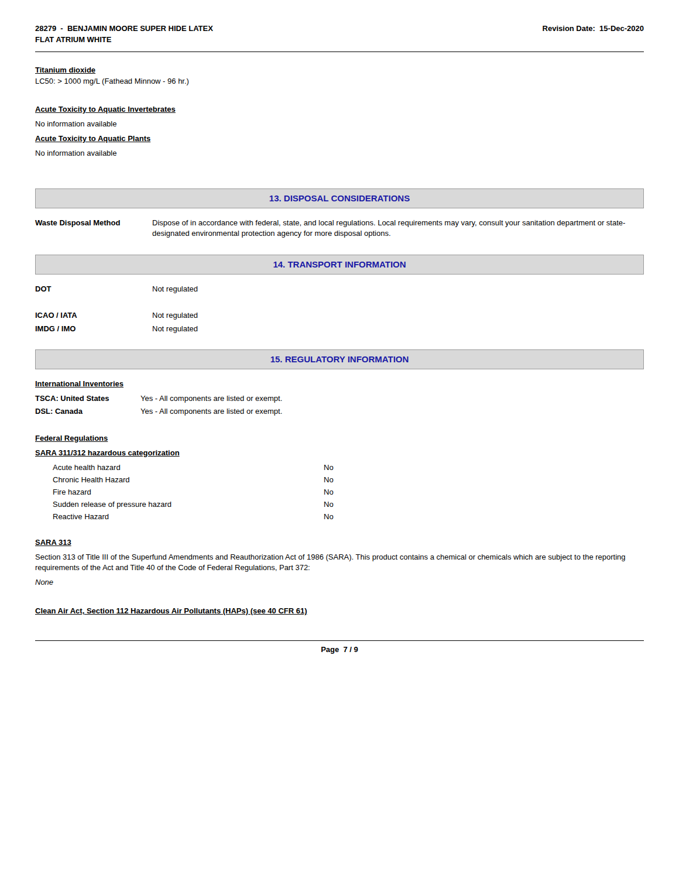28279 - BENJAMIN MOORE SUPER HIDE LATEX
FLAT ATRIUM WHITE
Revision Date: 15-Dec-2020
Titanium dioxide
LC50: > 1000 mg/L (Fathead Minnow - 96 hr.)
Acute Toxicity to Aquatic Invertebrates
No information available
Acute Toxicity to Aquatic Plants
No information available
13. DISPOSAL CONSIDERATIONS
Waste Disposal Method
Dispose of in accordance with federal, state, and local regulations. Local requirements may vary, consult your sanitation department or state-designated environmental protection agency for more disposal options.
14. TRANSPORT INFORMATION
DOT
Not regulated
ICAO / IATA
Not regulated
IMDG / IMO
Not regulated
15. REGULATORY INFORMATION
International Inventories
TSCA: United States
Yes - All components are listed or exempt.
DSL: Canada
Yes - All components are listed or exempt.
Federal Regulations
SARA 311/312 hazardous categorization
| Acute health hazard | No |
| Chronic Health Hazard | No |
| Fire hazard | No |
| Sudden release of pressure hazard | No |
| Reactive Hazard | No |
SARA 313
Section 313 of Title III of the Superfund Amendments and Reauthorization Act of 1986 (SARA). This product contains a chemical or chemicals which are subject to the reporting requirements of the Act and Title 40 of the Code of Federal Regulations, Part 372:
None
Clean Air Act, Section 112 Hazardous Air Pollutants (HAPs) (see 40 CFR 61)
Page 7 / 9